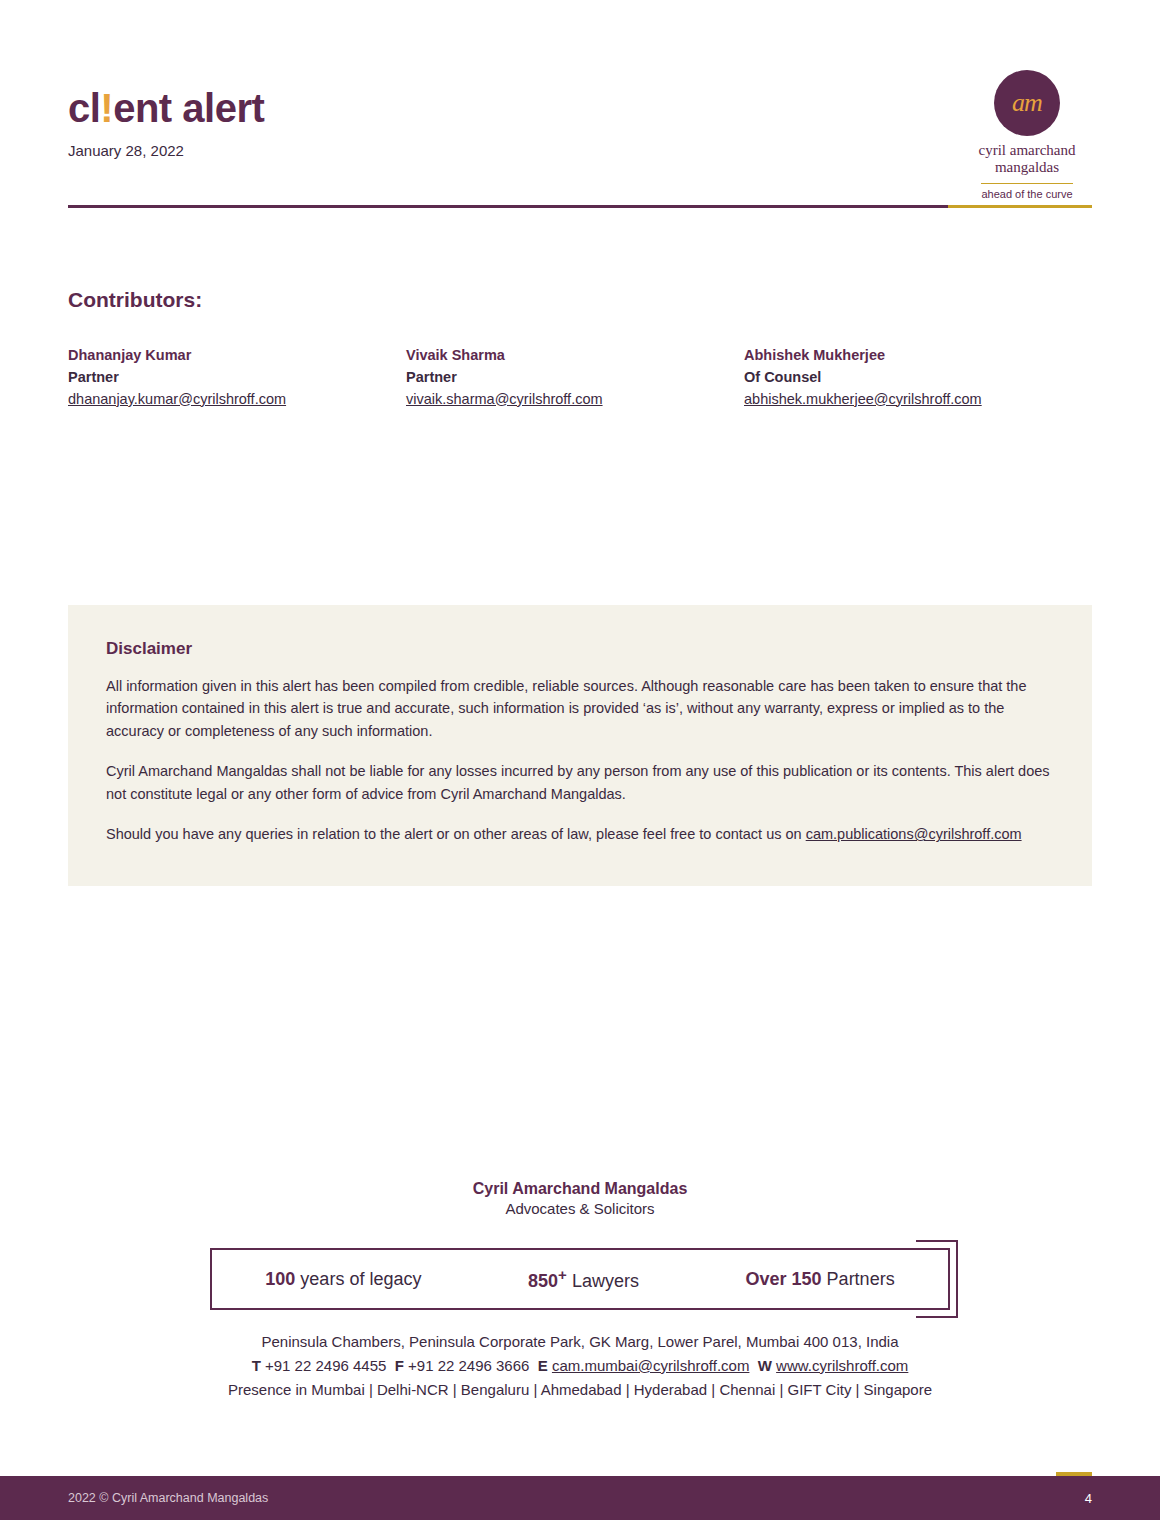cl!ent alert
January 28, 2022
cyril amarchand
mangaldas
ahead of the curve
Contributors:
Dhananjay Kumar
Partner
dhananjay.kumar@cyrilshroff.com
Vivaik Sharma
Partner
vivaik.sharma@cyrilshroff.com
Abhishek Mukherjee
Of Counsel
abhishek.mukherjee@cyrilshroff.com
Disclaimer
All information given in this alert has been compiled from credible, reliable sources. Although reasonable care has been taken to ensure that the information contained in this alert is true and accurate, such information is provided ‘as is’, without any warranty, express or implied as to the accuracy or completeness of any such information.
Cyril Amarchand Mangaldas shall not be liable for any losses incurred by any person from any use of this publication or its contents. This alert does not constitute legal or any other form of advice from Cyril Amarchand Mangaldas.
Should you have any queries in relation to the alert or on other areas of law, please feel free to contact us on cam.publications@cyrilshroff.com
Cyril Amarchand Mangaldas
Advocates & Solicitors
100 years of legacy
850+ Lawyers
Over 150 Partners
Peninsula Chambers, Peninsula Corporate Park, GK Marg, Lower Parel, Mumbai 400 013, India
T +91 22 2496 4455 F +91 22 2496 3666 E cam.mumbai@cyrilshroff.com W www.cyrilshroff.com
Presence in Mumbai | Delhi-NCR | Bengaluru | Ahmedabad | Hyderabad | Chennai | GIFT City | Singapore
2022 © Cyril Amarchand Mangaldas
4